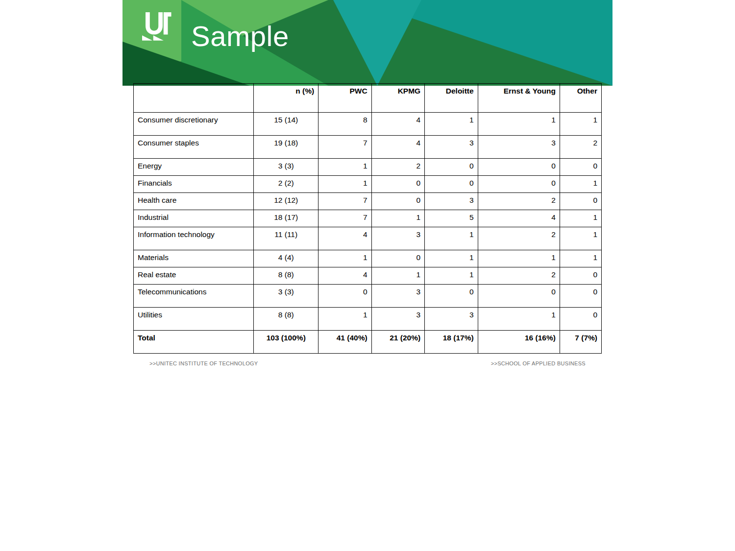Sample
| | n (%) | PWC | KPMG | Deloitte | Ernst & Young | Other |
| --- | --- | --- | --- | --- | --- | --- |
| Consumer discretionary | 15 (14) | 8 | 4 | 1 | 1 | 1 |
| Consumer staples | 19 (18) | 7 | 4 | 3 | 3 | 2 |
| Energy | 3 (3) | 1 | 2 | 0 | 0 | 0 |
| Financials | 2 (2) | 1 | 0 | 0 | 0 | 1 |
| Health care | 12 (12) | 7 | 0 | 3 | 2 | 0 |
| Industrial | 18 (17) | 7 | 1 | 5 | 4 | 1 |
| Information technology | 11 (11) | 4 | 3 | 1 | 2 | 1 |
| Materials | 4 (4) | 1 | 0 | 1 | 1 | 1 |
| Real estate | 8 (8) | 4 | 1 | 1 | 2 | 0 |
| Telecommunications | 3 (3) | 0 | 3 | 0 | 0 | 0 |
| Utilities | 8 (8) | 1 | 3 | 3 | 1 | 0 |
| Total | 103 (100%) | 41 (40%) | 21 (20%) | 18 (17%) | 16 (16%) | 7 (7%) |
>>UNITEC INSTITUTE OF TECHNOLOGY >>SCHOOL OF APPLIED BUSINESS